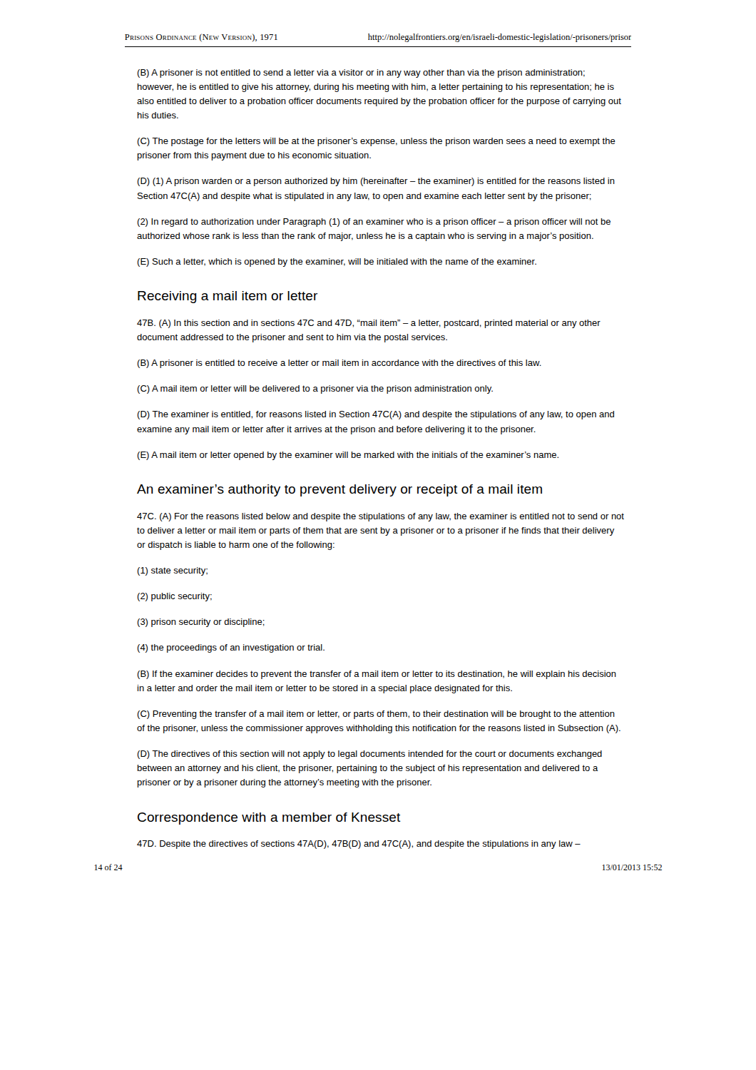Prisons Ordinance (New Version), 1971
http://nolegalfrontiers.org/en/israeli-domestic-legislation/-prisoners/prison…
(B) A prisoner is not entitled to send a letter via a visitor or in any way other than via the prison administration; however, he is entitled to give his attorney, during his meeting with him, a letter pertaining to his representation; he is also entitled to deliver to a probation officer documents required by the probation officer for the purpose of carrying out his duties.
(C) The postage for the letters will be at the prisoner’s expense, unless the prison warden sees a need to exempt the prisoner from this payment due to his economic situation.
(D) (1) A prison warden or a person authorized by him (hereinafter – the examiner) is entitled for the reasons listed in Section 47C(A) and despite what is stipulated in any law, to open and examine each letter sent by the prisoner;
(2) In regard to authorization under Paragraph (1) of an examiner who is a prison officer – a prison officer will not be authorized whose rank is less than the rank of major, unless he is a captain who is serving in a major’s position.
(E) Such a letter, which is opened by the examiner, will be initialed with the name of the examiner.
Receiving a mail item or letter
47B. (A) In this section and in sections 47C and 47D, “mail item” – a letter, postcard, printed material or any other document addressed to the prisoner and sent to him via the postal services.
(B) A prisoner is entitled to receive a letter or mail item in accordance with the directives of this law.
(C) A mail item or letter will be delivered to a prisoner via the prison administration only.
(D) The examiner is entitled, for reasons listed in Section 47C(A) and despite the stipulations of any law, to open and examine any mail item or letter after it arrives at the prison and before delivering it to the prisoner.
(E) A mail item or letter opened by the examiner will be marked with the initials of the examiner’s name.
An examiner’s authority to prevent delivery or receipt of a mail item
47C. (A) For the reasons listed below and despite the stipulations of any law, the examiner is entitled not to send or not to deliver a letter or mail item or parts of them that are sent by a prisoner or to a prisoner if he finds that their delivery or dispatch is liable to harm one of the following:
(1) state security;
(2) public security;
(3) prison security or discipline;
(4) the proceedings of an investigation or trial.
(B) If the examiner decides to prevent the transfer of a mail item or letter to its destination, he will explain his decision in a letter and order the mail item or letter to be stored in a special place designated for this.
(C) Preventing the transfer of a mail item or letter, or parts of them, to their destination will be brought to the attention of the prisoner, unless the commissioner approves withholding this notification for the reasons listed in Subsection (A).
(D) The directives of this section will not apply to legal documents intended for the court or documents exchanged between an attorney and his client, the prisoner, pertaining to the subject of his representation and delivered to a prisoner or by a prisoner during the attorney’s meeting with the prisoner.
Correspondence with a member of Knesset
47D. Despite the directives of sections 47A(D), 47B(D) and 47C(A), and despite the stipulations in any law –
14 of 24
13/01/2013 15:52